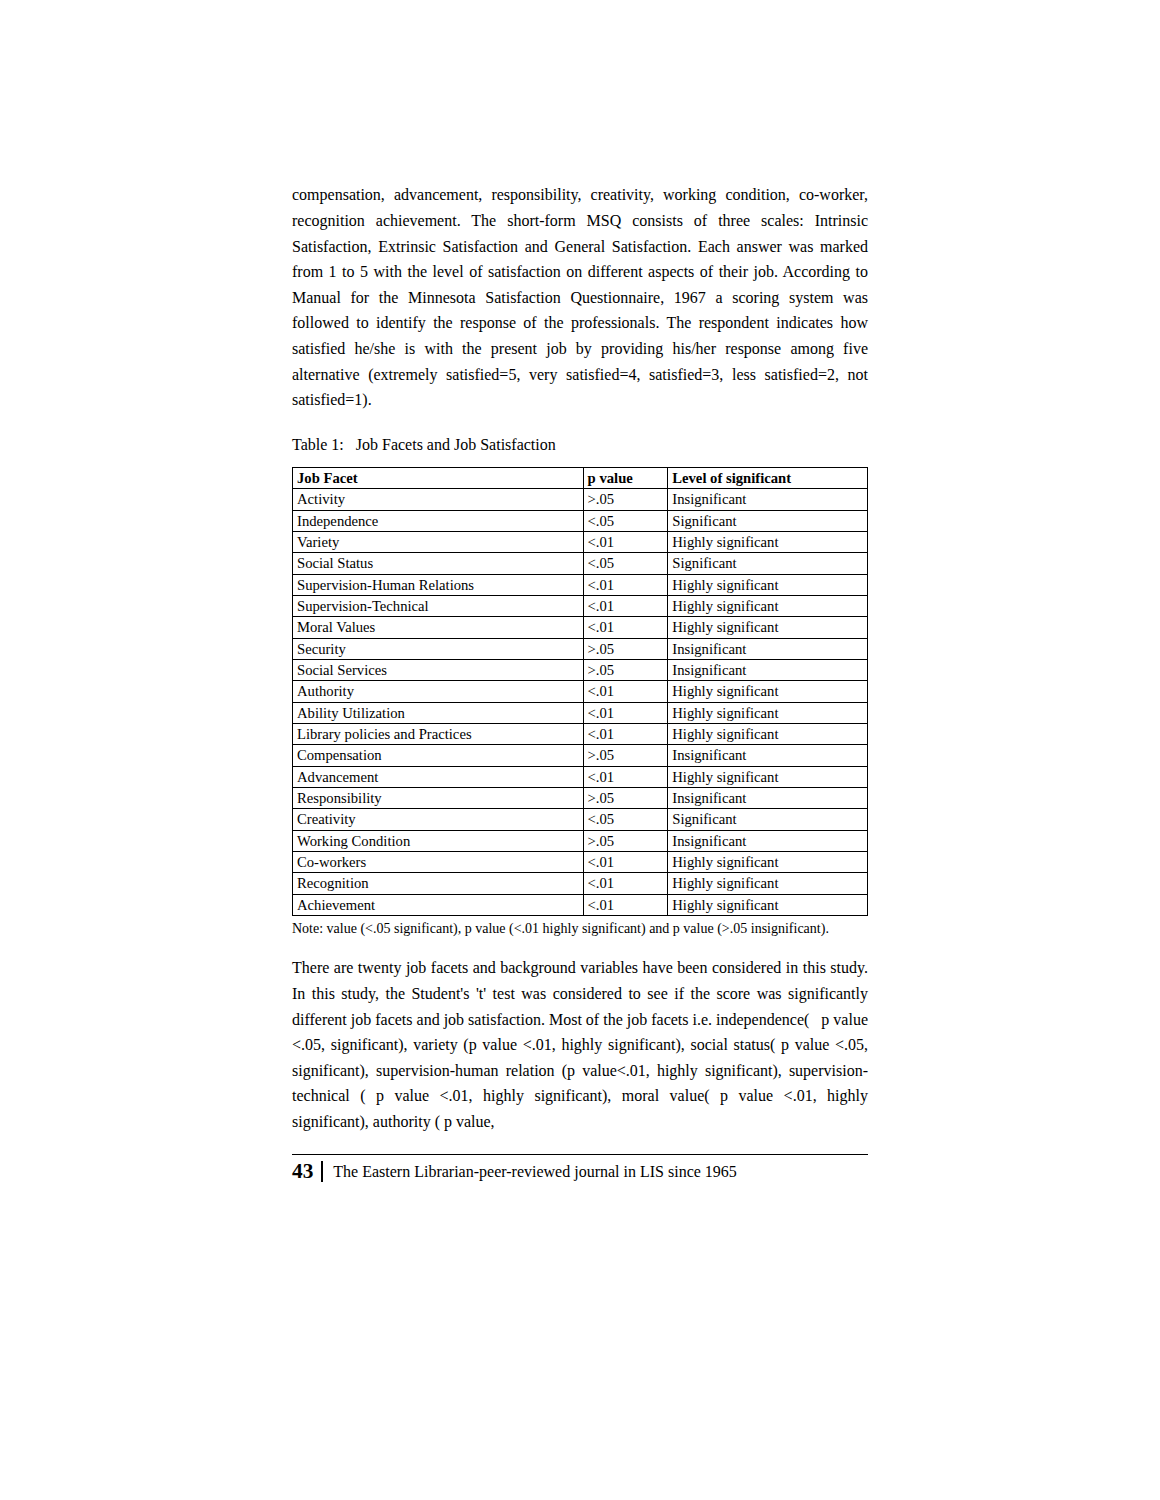compensation, advancement, responsibility, creativity, working condition, co-worker, recognition achievement. The short-form MSQ consists of three scales: Intrinsic Satisfaction, Extrinsic Satisfaction and General Satisfaction. Each answer was marked from 1 to 5 with the level of satisfaction on different aspects of their job. According to Manual for the Minnesota Satisfaction Questionnaire, 1967 a scoring system was followed to identify the response of the professionals. The respondent indicates how satisfied he/she is with the present job by providing his/her response among five alternative (extremely satisfied=5, very satisfied=4, satisfied=3, less satisfied=2, not satisfied=1).
Table 1: Job Facets and Job Satisfaction
| Job Facet | p value | Level of significant |
| --- | --- | --- |
| Activity | >.05 | Insignificant |
| Independence | <.05 | Significant |
| Variety | <.01 | Highly significant |
| Social Status | <.05 | Significant |
| Supervision-Human Relations | <.01 | Highly significant |
| Supervision-Technical | <.01 | Highly significant |
| Moral Values | <.01 | Highly significant |
| Security | >.05 | Insignificant |
| Social Services | >.05 | Insignificant |
| Authority | <.01 | Highly significant |
| Ability Utilization | <.01 | Highly significant |
| Library policies and Practices | <.01 | Highly significant |
| Compensation | >.05 | Insignificant |
| Advancement | <.01 | Highly significant |
| Responsibility | >.05 | Insignificant |
| Creativity | <.05 | Significant |
| Working Condition | >.05 | Insignificant |
| Co-workers | <.01 | Highly significant |
| Recognition | <.01 | Highly significant |
| Achievement | <.01 | Highly significant |
Note: value (<.05 significant), p value (<.01 highly significant) and p value (>.05 insignificant).
There are twenty job facets and background variables have been considered in this study. In this study, the Student's 't' test was considered to see if the score was significantly different job facets and job satisfaction. Most of the job facets i.e. independence( p value <.05, significant), variety (p value <.01, highly significant), social status( p value <.05, significant), supervision-human relation (p value<.01, highly significant), supervision- technical ( p value <.01, highly significant), moral value( p value <.01, highly significant), authority ( p value,
43 The Eastern Librarian-peer-reviewed journal in LIS since 1965